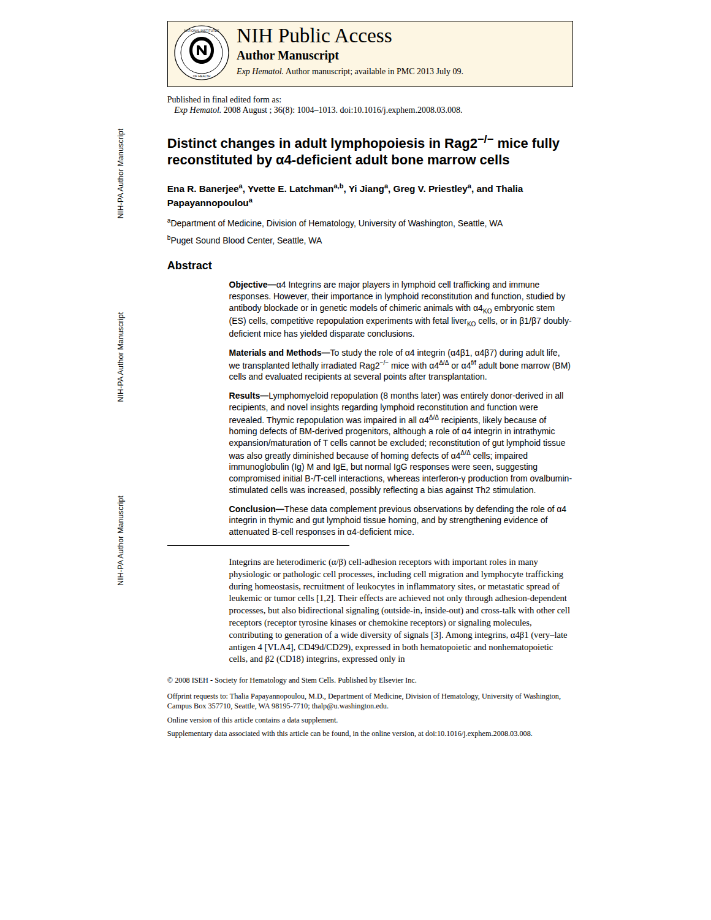NIH-PA Author Manuscript NIH-PA Author Manuscript NIH-PA Author Manuscript
NATIONAL INSTITUTES OF HEALTH
NIH Public Access
Author Manuscript
Exp Hematol. Author manuscript; available in PMC 2013 July 09.
Published in final edited form as:
Exp Hematol. 2008 August ; 36(8): 1004–1013. doi:10.1016/j.exphem.2008.03.008.
Distinct changes in adult lymphopoiesis in Rag2−/− mice fully reconstituted by α4-deficient adult bone marrow cells
Ena R. Banerjeea, Yvette E. Latchmana,b, Yi Jianga, Greg V. Priestleya, and Thalia Papayannopouloua
aDepartment of Medicine, Division of Hematology, University of Washington, Seattle, WA
bPuget Sound Blood Center, Seattle, WA
Abstract
Objective—α4 Integrins are major players in lymphoid cell trafficking and immune responses. However, their importance in lymphoid reconstitution and function, studied by antibody blockade or in genetic models of chimeric animals with α4KO embryonic stem (ES) cells, competitive repopulation experiments with fetal liverKO cells, or in β1/β7 doubly-deficient mice has yielded disparate conclusions.
Materials and Methods—To study the role of α4 integrin (α4β1, α4β7) during adult life, we transplanted lethally irradiated Rag2−/− mice with α4Δ/Δ or α4f/f adult bone marrow (BM) cells and evaluated recipients at several points after transplantation.
Results—Lymphomyeloid repopulation (8 months later) was entirely donor-derived in all recipients, and novel insights regarding lymphoid reconstitution and function were revealed. Thymic repopulation was impaired in all α4Δ/Δ recipients, likely because of homing defects of BM-derived progenitors, although a role of α4 integrin in intrathymic expansion/maturation of T cells cannot be excluded; reconstitution of gut lymphoid tissue was also greatly diminished because of homing defects of α4Δ/Δ cells; impaired immunoglobulin (Ig) M and IgE, but normal IgG responses were seen, suggesting compromised initial B-/T-cell interactions, whereas interferon-γ production from ovalbumin-stimulated cells was increased, possibly reflecting a bias against Th2 stimulation.
Conclusion—These data complement previous observations by defending the role of α4 integrin in thymic and gut lymphoid tissue homing, and by strengthening evidence of attenuated B-cell responses in α4-deficient mice.
Integrins are heterodimeric (α/β) cell-adhesion receptors with important roles in many physiologic or pathologic cell processes, including cell migration and lymphocyte trafficking during homeostasis, recruitment of leukocytes in inflammatory sites, or metastatic spread of leukemic or tumor cells [1,2]. Their effects are achieved not only through adhesion-dependent processes, but also bidirectional signaling (outside-in, inside-out) and cross-talk with other cell receptors (receptor tyrosine kinases or chemokine receptors) or signaling molecules, contributing to generation of a wide diversity of signals [3]. Among integrins, α4β1 (very–late antigen 4 [VLA4], CD49d/CD29), expressed in both hematopoietic and nonhematopoietic cells, and β2 (CD18) integrins, expressed only in
© 2008 ISEH - Society for Hematology and Stem Cells. Published by Elsevier Inc.
Offprint requests to: Thalia Papayannopoulou, M.D., Department of Medicine, Division of Hematology, University of Washington, Campus Box 357710, Seattle, WA 98195-7710; thalp@u.washington.edu.
Online version of this article contains a data supplement.
Supplementary data associated with this article can be found, in the online version, at doi:10.1016/j.exphem.2008.03.008.